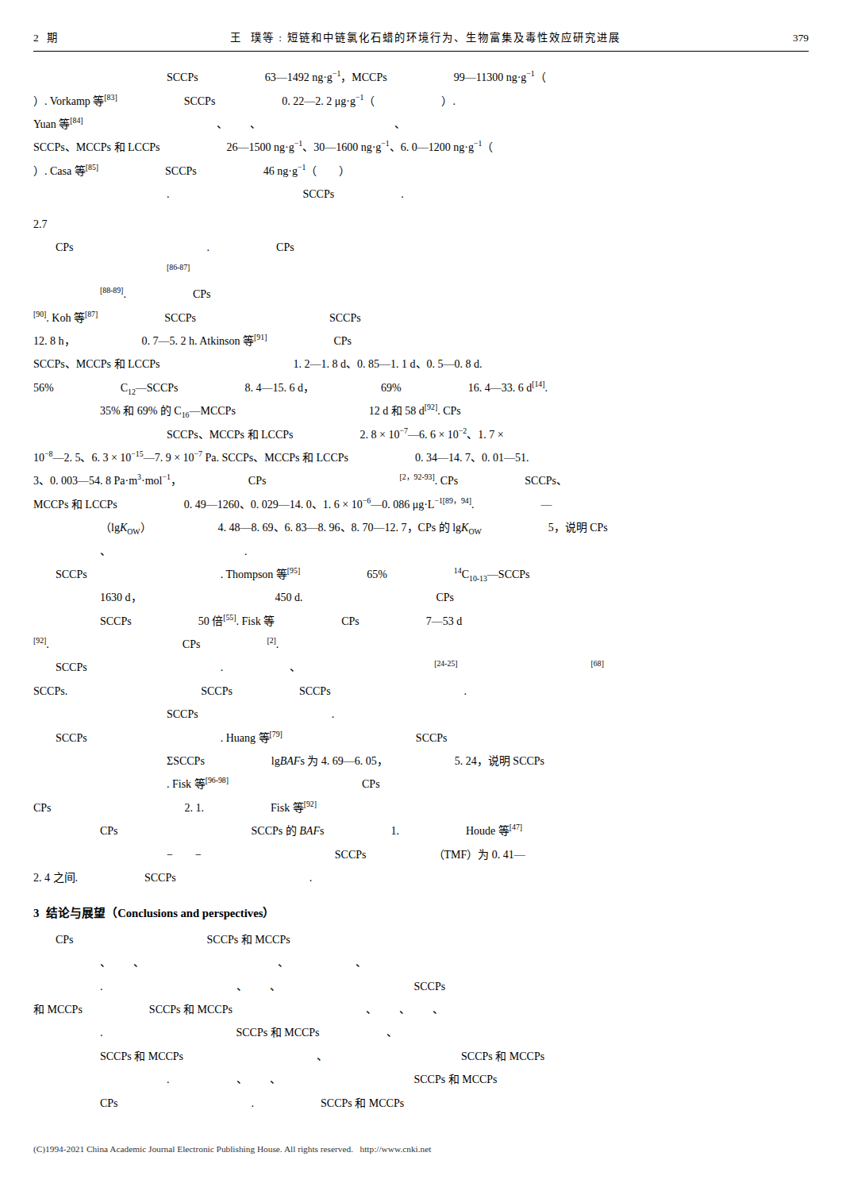2 期 王 璞等 : 短链和中链氯化石蜡的环境行为、生物富集及毒性效应研究进展 379
SCCPs 63—1492 ng·g−1，MCCPs 99—11300 ng·g−1（
）. Vorkamp 等[83] SCCPs 0. 22—2. 2 μg·g−1（ ）.
Yuan 等[84] 、 、 、
SCCPs、MCCPs 和 LCCPs 26—1500 ng·g−1、30—1600 ng·g−1、6. 0—1200 ng·g−1（
）. Casa 等[85] SCCPs 46 ng·g−1（ ）
. SCCPs .
2.7
CPs . CPs
[86-87]
[88-89]. CPs
[90]. Koh 等[87] SCCPs SCCPs
12. 8 h， 0. 7—5. 2 h. Atkinson 等[91] CPs
SCCPs、MCCPs 和 LCCPs 1. 2—1. 8 d、0. 85—1. 1 d、0. 5—0. 8 d.
56% C12—SCCPs 8. 4—15. 6 d， 69% 16. 4—33. 6 d[14].
35% 和 69% 的 C16—MCCPs 12 d 和 58 d[92]. CPs
SCCPs、MCCPs 和 LCCPs 2. 8 × 10−7—6. 6 × 10−2、1. 7 ×
10−8—2. 5、6. 3 × 10−15—7. 9 × 10−7 Pa. SCCPs、MCCPs 和 LCCPs 0. 34—14. 7、0. 01—51.
3、0. 003—54. 8 Pa·m3·mol−1， CPs[2，92-93]. CPs SCCPs、
MCCPs 和 LCCPs 0. 49—1260、0. 029—14. 0、1. 6 × 10−6—0. 086 μg·L−1[89，94]. —
（lgKOW） 4. 48—8. 69、6. 83—8. 96、8. 70—12. 7，CPs 的 lgKOW 5，说明 CPs
、 .
SCCPs . Thompson 等[95] 65%14C10-13—SCCPs
1630 d， 450 d. CPs
SCCPs 50 倍[55]. Fisk 等 CPs 7—53 d
[92]. CPs[2].
SCCPs . 、[24-25][68]
SCCPs. SCCPs SCCPs .
SCCPs .
SCCPs . Huang 等[79] SCCPs
ΣSCCPs lgBAFs 为 4. 69—6. 05， 5. 24，说明 SCCPs
. Fisk 等[96-98] CPs
CPs 2. 1. Fisk 等[92]
CPs SCCPs 的 BAFs 1. Houde 等[47]
− − SCCPs （TMF）为 0. 41—
2. 4 之间. SCCPs .
3结论与展望（Conclusions and perspectives）
CPs SCCPs 和 MCCPs
、 、 、 、
. 、 、 SCCPs
和 MCCPs SCCPs 和 MCCPs 、 、 、
. SCCPs 和 MCCPs 、
SCCPs 和 MCCPs 、 SCCPs 和 MCCPs
. 、 、 SCCPs 和 MCCPs
CPs . SCCPs 和 MCCPs
(C)1994-2021 China Academic Journal Electronic Publishing House. All rights reserved. http://www.cnki.net